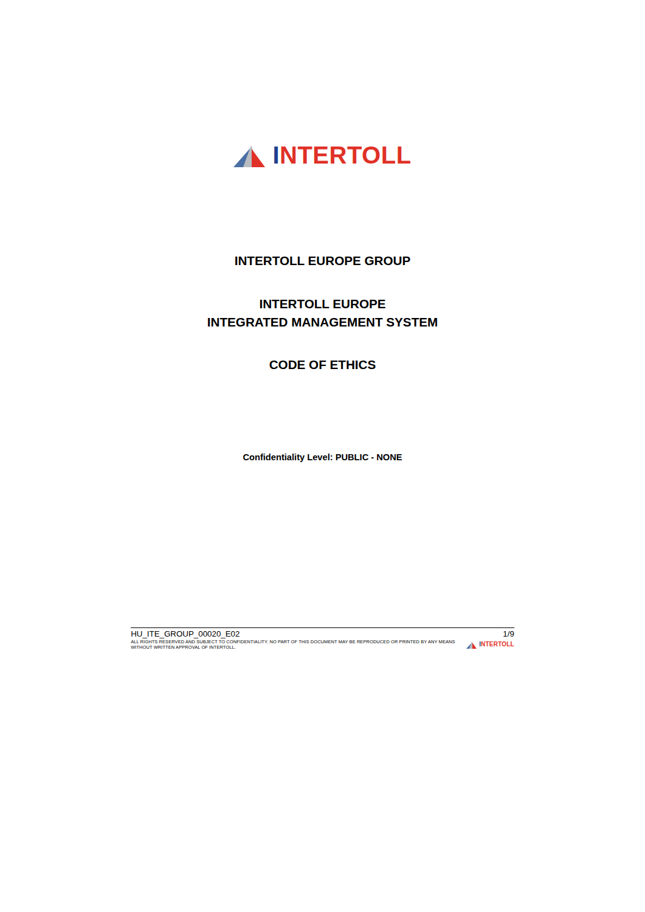INTERTOLL
INTERTOLL EUROPE GROUP
INTERTOLL EUROPE
INTEGRATED MANAGEMENT SYSTEM
CODE OF ETHICS
Confidentiality Level: PUBLIC - NONE
HU_ITE_GROUP_00020_E02
All rights reserved and subject to confidentiality. No part of this document may be reproduced or printed by any means without written approval of Intertoll.
1/9
INTERTOLL